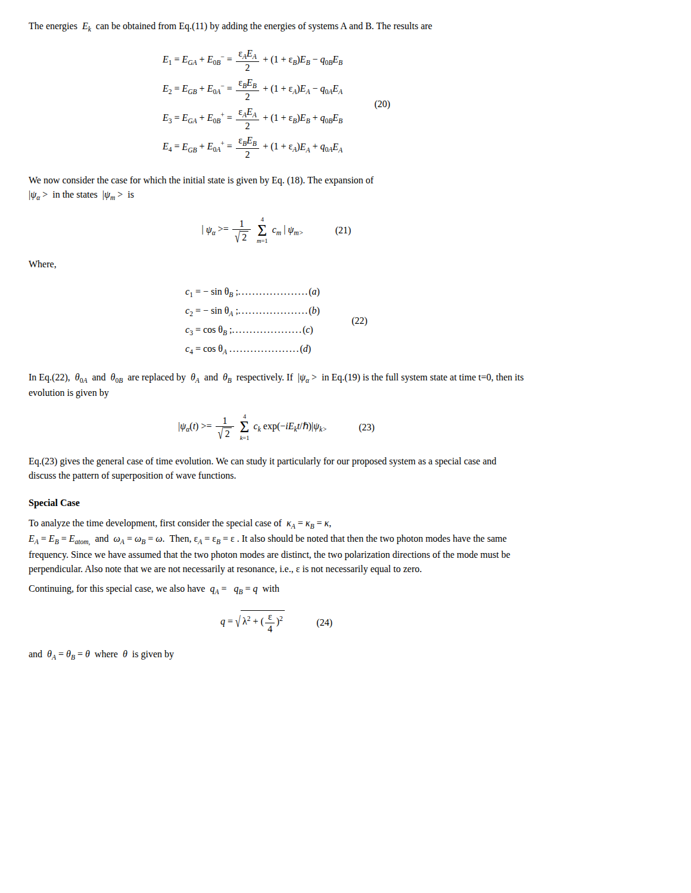The energies Ek can be obtained from Eq.(11) by adding the energies of systems A and B. The results are
E1 = EGA + E0B− = εAEA 2 + (1 + εB)EB − q0BEB
E2 = EGB + E0A− = εBEB 2 + (1 + εA)EA − q0AEA
E3 = EGA + E0B+ = εAEA 2 + (1 + εB)EB + q0BEB
E4 = EGB + E0A+ = εBEB 2 + (1 + εA)EA + q0AEA
(20)
We now consider the case for which the initial state is given by Eq. (18). The expansion of
|ψα > in the states |ψm > is
| ψα >= 1√2 4 Σm=1 cm | ψm>
(21)
Where,
c1 = − sin θB ;....................(a)
c2 = − sin θA ;....................(b)
c3 = cos θB ;....................(c)
c4 = cos θA ....................(d)
(22)
In Eq.(22), θ0A and θ0B are replaced by θA and θB respectively. If |ψα > in Eq.(19) is the full system state at time t=0, then its evolution is given by
|ψα(t) >= 1√2 4 Σk=1 ck exp(−iEkt/ℏ)|ψk>
(23)
Eq.(23) gives the general case of time evolution. We can study it particularly for our proposed system as a special case and discuss the pattern of superposition of wave functions.
Special Case
To analyze the time development, first consider the special case of κA = κB = κ,
EA = EB = Eatom, and ωA = ωB = ω. Then, εA = εB = ε . It also should be noted that then the two photon modes have the same frequency. Since we have assumed that the two photon modes are distinct, the two polarization directions of the mode must be perpendicular. Also note that we are not necessarily at resonance, i.e., ε is not necessarily equal to zero.
Continuing, for this special case, we also have qA = qB = q with
q = √λ2 + (ε 4)2
(24)
and θA = θB = θ where θ is given by